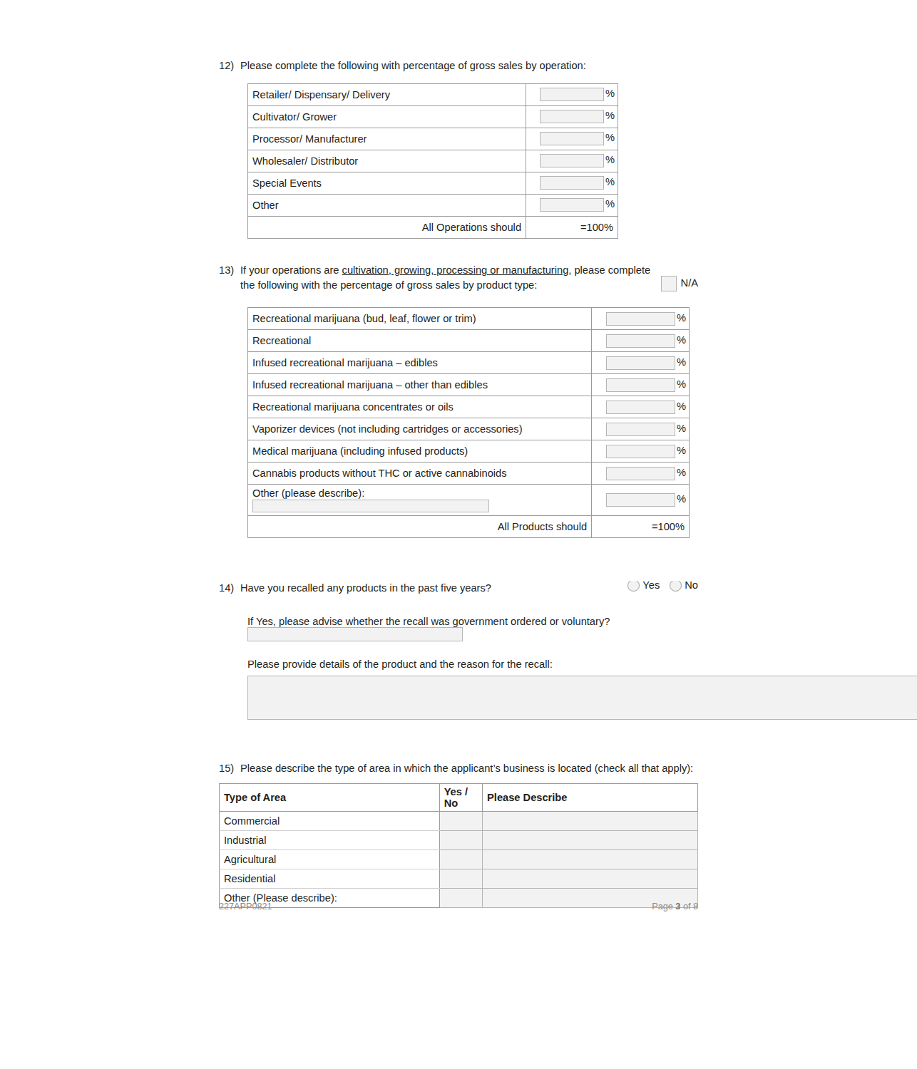12) Please complete the following with percentage of gross sales by operation:
| Retailer/ Dispensary/ Delivery | % |
| Cultivator/ Grower | % |
| Processor/ Manufacturer | % |
| Wholesaler/ Distributor | % |
| Special Events | % |
| Other | % |
| All Operations should | =100% |
N/A
13) If your operations are cultivation, growing, processing or manufacturing, please complete
the following with the percentage of gross sales by product type:
| Recreational marijuana (bud, leaf, flower or trim) | % |
| Recreational | % |
| Infused recreational marijuana – edibles | % |
| Infused recreational marijuana – other than edibles | % |
| Recreational marijuana concentrates or oils | % |
| Vaporizer devices (not including cartridges or accessories) | % |
| Medical marijuana (including infused products) | % |
| Cannabis products without THC or active cannabinoids | % |
| Other (please describe): | % |
| All Products should | =100% |
Yes No
14) Have you recalled any products in the past five years?
If Yes, please advise whether the recall was government ordered or voluntary?
Please provide details of the product and the reason for the recall:
15) Please describe the type of area in which the applicant’s business is located (check all that apply):
| Type of Area | Yes / No | Please Describe |
| --- | --- | --- |
| Commercial | | |
| Industrial | | |
| Agricultural | | |
| Residential | | |
| Other (Please describe): | | |
227APP0821 Page 3 of 8